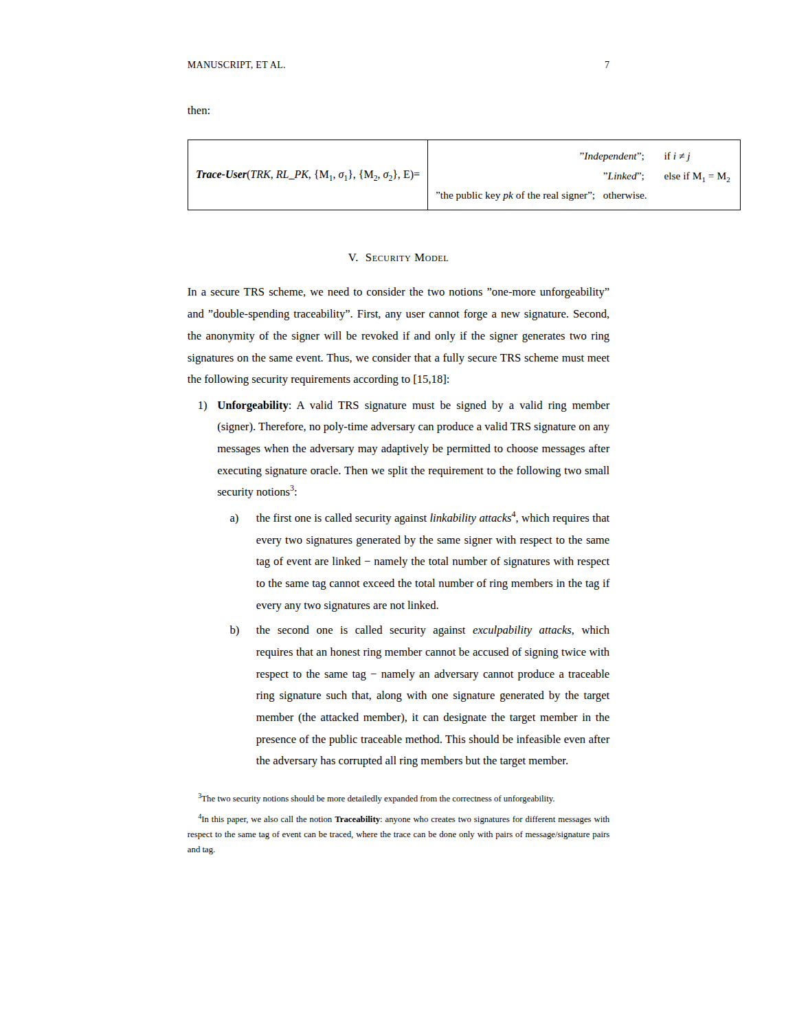Manuscript, et al. 7
then:
| Trace-User ( TRK , RL_PK , { M 1 , σ 1 }, { M 2 , σ 2 }, E )= | ” Independent ”; if i ≠ j ” Linked ”; else if M 1 = M 2 ”the public key pk of the real signer”; otherwise. |
V. Security Model
In a secure TRS scheme, we need to consider the two notions ”one-more unforgeability” and ”double-spending traceability”. First, any user cannot forge a new signature. Second, the anonymity of the signer will be revoked if and only if the signer generates two ring signatures on the same event. Thus, we consider that a fully secure TRS scheme must meet the following security requirements according to [15,18]:
Unforgeability: A valid TRS signature must be signed by a valid ring member (signer). Therefore, no poly-time adversary can produce a valid TRS signature on any messages when the adversary may adaptively be permitted to choose messages after executing signature oracle. Then we split the requirement to the following two small security notions3:
the first one is called security against linkability attacks4, which requires that every two signatures generated by the same signer with respect to the same tag of event are linked − namely the total number of signatures with respect to the same tag cannot exceed the total number of ring members in the tag if every any two signatures are not linked.
the second one is called security against exculpability attacks, which requires that an honest ring member cannot be accused of signing twice with respect to the same tag − namely an adversary cannot produce a traceable ring signature such that, along with one signature generated by the target member (the attacked member), it can designate the target member in the presence of the public traceable method. This should be infeasible even after the adversary has corrupted all ring members but the target member.
3The two security notions should be more detailedly expanded from the correctness of unforgeability.
4In this paper, we also call the notion Traceability: anyone who creates two signatures for different messages with respect to the same tag of event can be traced, where the trace can be done only with pairs of message/signature pairs and tag.